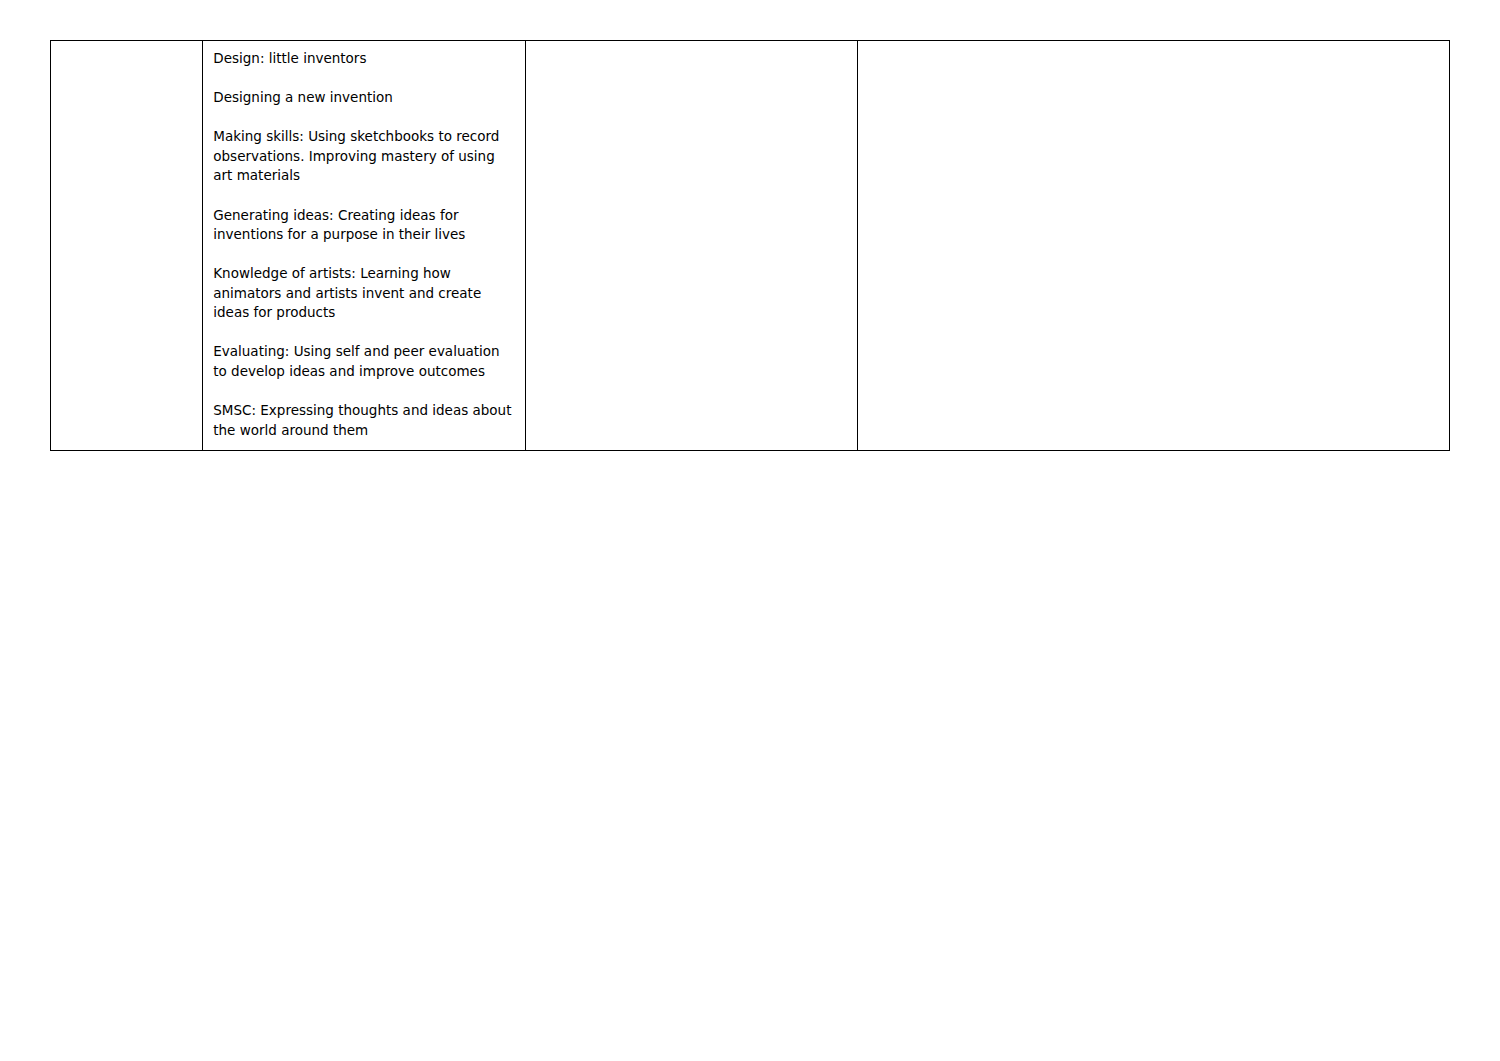| | Design: little inventors Designing a new invention Making skills: Using sketchbooks to record observations. Improving mastery of using art materials Generating ideas: Creating ideas for inventions for a purpose in their lives Knowledge of artists: Learning how animators and artists invent and create ideas for products Evaluating: Using self and peer evaluation to develop ideas and improve outcomes SMSC: Expressing thoughts and ideas about the world around them | | |